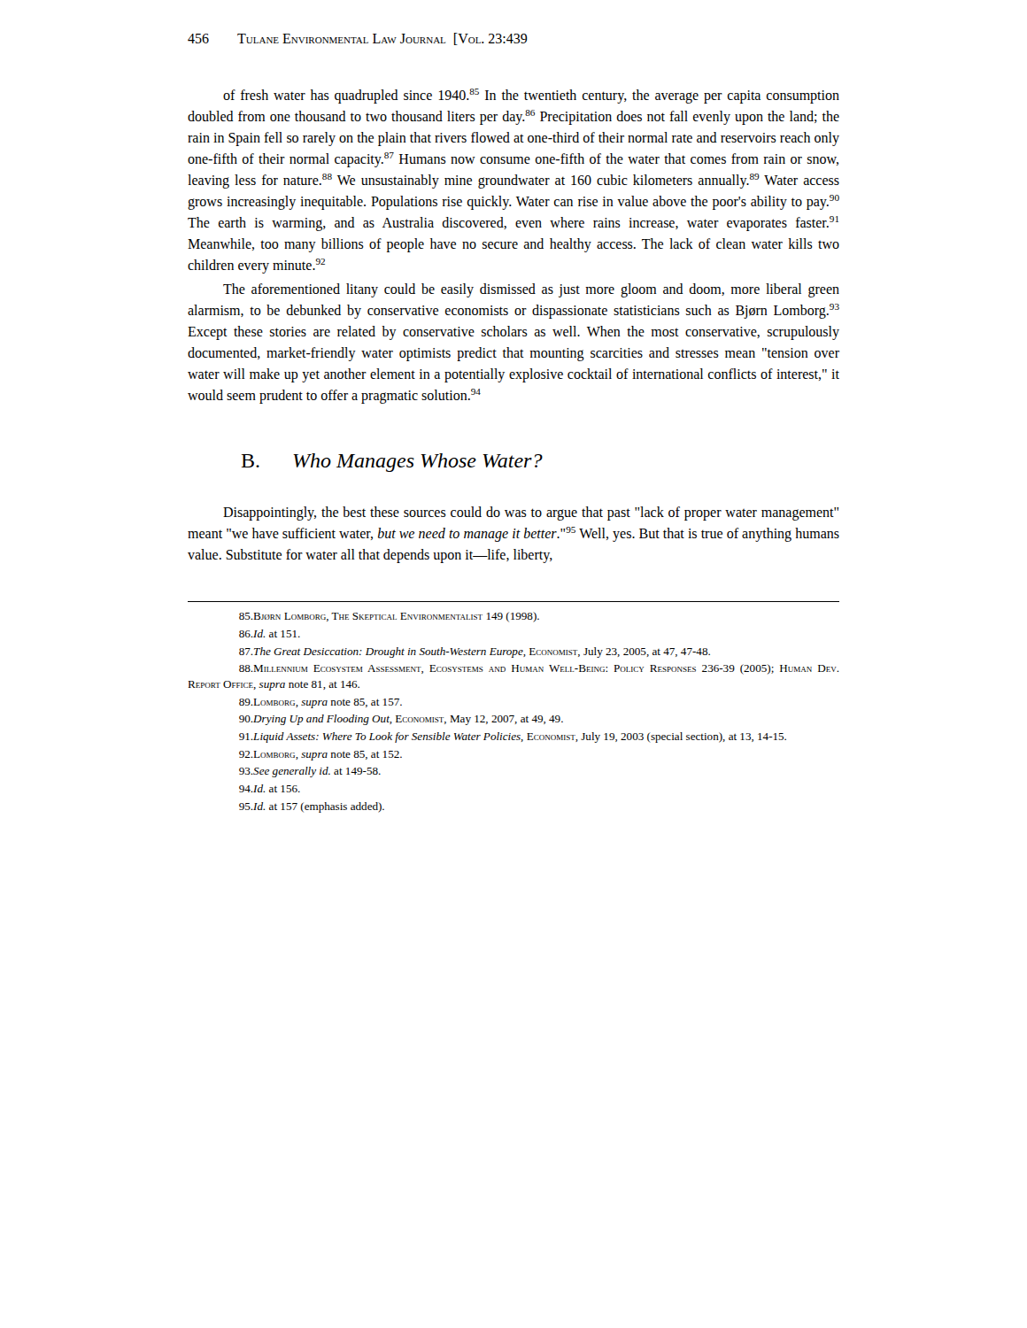456 Tulane Environmental Law Journal [Vol. 23:439
of fresh water has quadrupled since 1940.85 In the twentieth century, the average per capita consumption doubled from one thousand to two thousand liters per day.86 Precipitation does not fall evenly upon the land; the rain in Spain fell so rarely on the plain that rivers flowed at one-third of their normal rate and reservoirs reach only one-fifth of their normal capacity.87 Humans now consume one-fifth of the water that comes from rain or snow, leaving less for nature.88 We unsustainably mine groundwater at 160 cubic kilometers annually.89 Water access grows increasingly inequitable. Populations rise quickly. Water can rise in value above the poor's ability to pay.90 The earth is warming, and as Australia discovered, even where rains increase, water evaporates faster.91 Meanwhile, too many billions of people have no secure and healthy access. The lack of clean water kills two children every minute.92
The aforementioned litany could be easily dismissed as just more gloom and doom, more liberal green alarmism, to be debunked by conservative economists or dispassionate statisticians such as Bjørn Lomborg.93 Except these stories are related by conservative scholars as well. When the most conservative, scrupulously documented, market-friendly water optimists predict that mounting scarcities and stresses mean "tension over water will make up yet another element in a potentially explosive cocktail of international conflicts of interest," it would seem prudent to offer a pragmatic solution.94
B. Who Manages Whose Water?
Disappointingly, the best these sources could do was to argue that past "lack of proper water management" meant "we have sufficient water, but we need to manage it better."95 Well, yes. But that is true of anything humans value. Substitute for water all that depends upon it—life, liberty,
85. Bjørn Lomborg, The Skeptical Environmentalist 149 (1998).
86. Id. at 151.
87. The Great Desiccation: Drought in South-Western Europe, Economist, July 23, 2005, at 47, 47-48.
88. Millennium Ecosystem Assessment, Ecosystems and Human Well-Being: Policy Responses 236-39 (2005); Human Dev. Report Office, supra note 81, at 146.
89. Lomborg, supra note 85, at 157.
90. Drying Up and Flooding Out, Economist, May 12, 2007, at 49, 49.
91. Liquid Assets: Where To Look for Sensible Water Policies, Economist, July 19, 2003 (special section), at 13, 14-15.
92. Lomborg, supra note 85, at 152.
93. See generally id. at 149-58.
94. Id. at 156.
95. Id. at 157 (emphasis added).